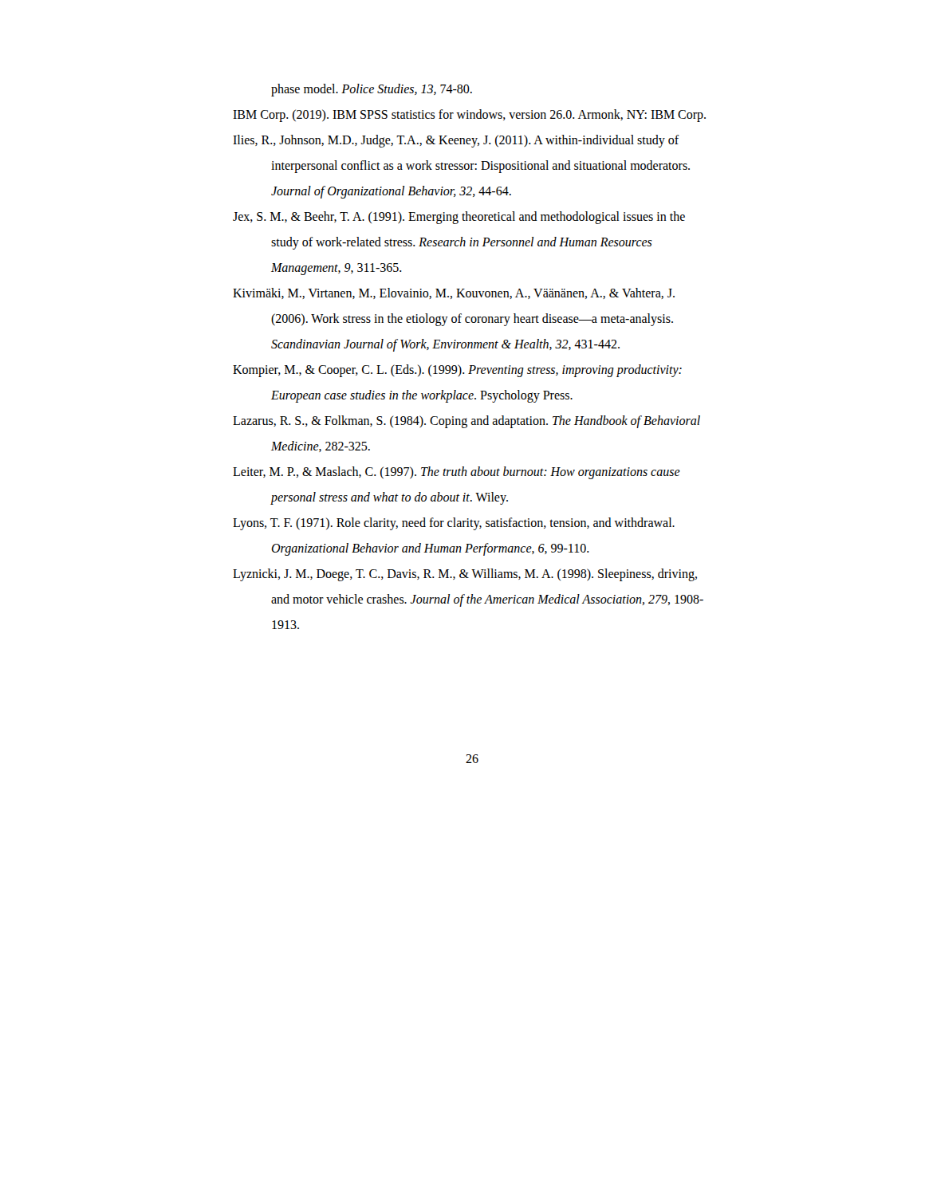phase model. Police Studies, 13, 74-80.
IBM Corp. (2019). IBM SPSS statistics for windows, version 26.0. Armonk, NY: IBM Corp.
Ilies, R., Johnson, M.D., Judge, T.A., & Keeney, J. (2011). A within-individual study of interpersonal conflict as a work stressor: Dispositional and situational moderators. Journal of Organizational Behavior, 32, 44-64.
Jex, S. M., & Beehr, T. A. (1991). Emerging theoretical and methodological issues in the study of work-related stress. Research in Personnel and Human Resources Management, 9, 311-365.
Kivimäki, M., Virtanen, M., Elovainio, M., Kouvonen, A., Väänänen, A., & Vahtera, J. (2006). Work stress in the etiology of coronary heart disease—a meta-analysis. Scandinavian Journal of Work, Environment & Health, 32, 431-442.
Kompier, M., & Cooper, C. L. (Eds.). (1999). Preventing stress, improving productivity: European case studies in the workplace. Psychology Press.
Lazarus, R. S., & Folkman, S. (1984). Coping and adaptation. The Handbook of Behavioral Medicine, 282-325.
Leiter, M. P., & Maslach, C. (1997). The truth about burnout: How organizations cause personal stress and what to do about it. Wiley.
Lyons, T. F. (1971). Role clarity, need for clarity, satisfaction, tension, and withdrawal. Organizational Behavior and Human Performance, 6, 99-110.
Lyznicki, J. M., Doege, T. C., Davis, R. M., & Williams, M. A. (1998). Sleepiness, driving, and motor vehicle crashes. Journal of the American Medical Association, 279, 1908- 1913.
26